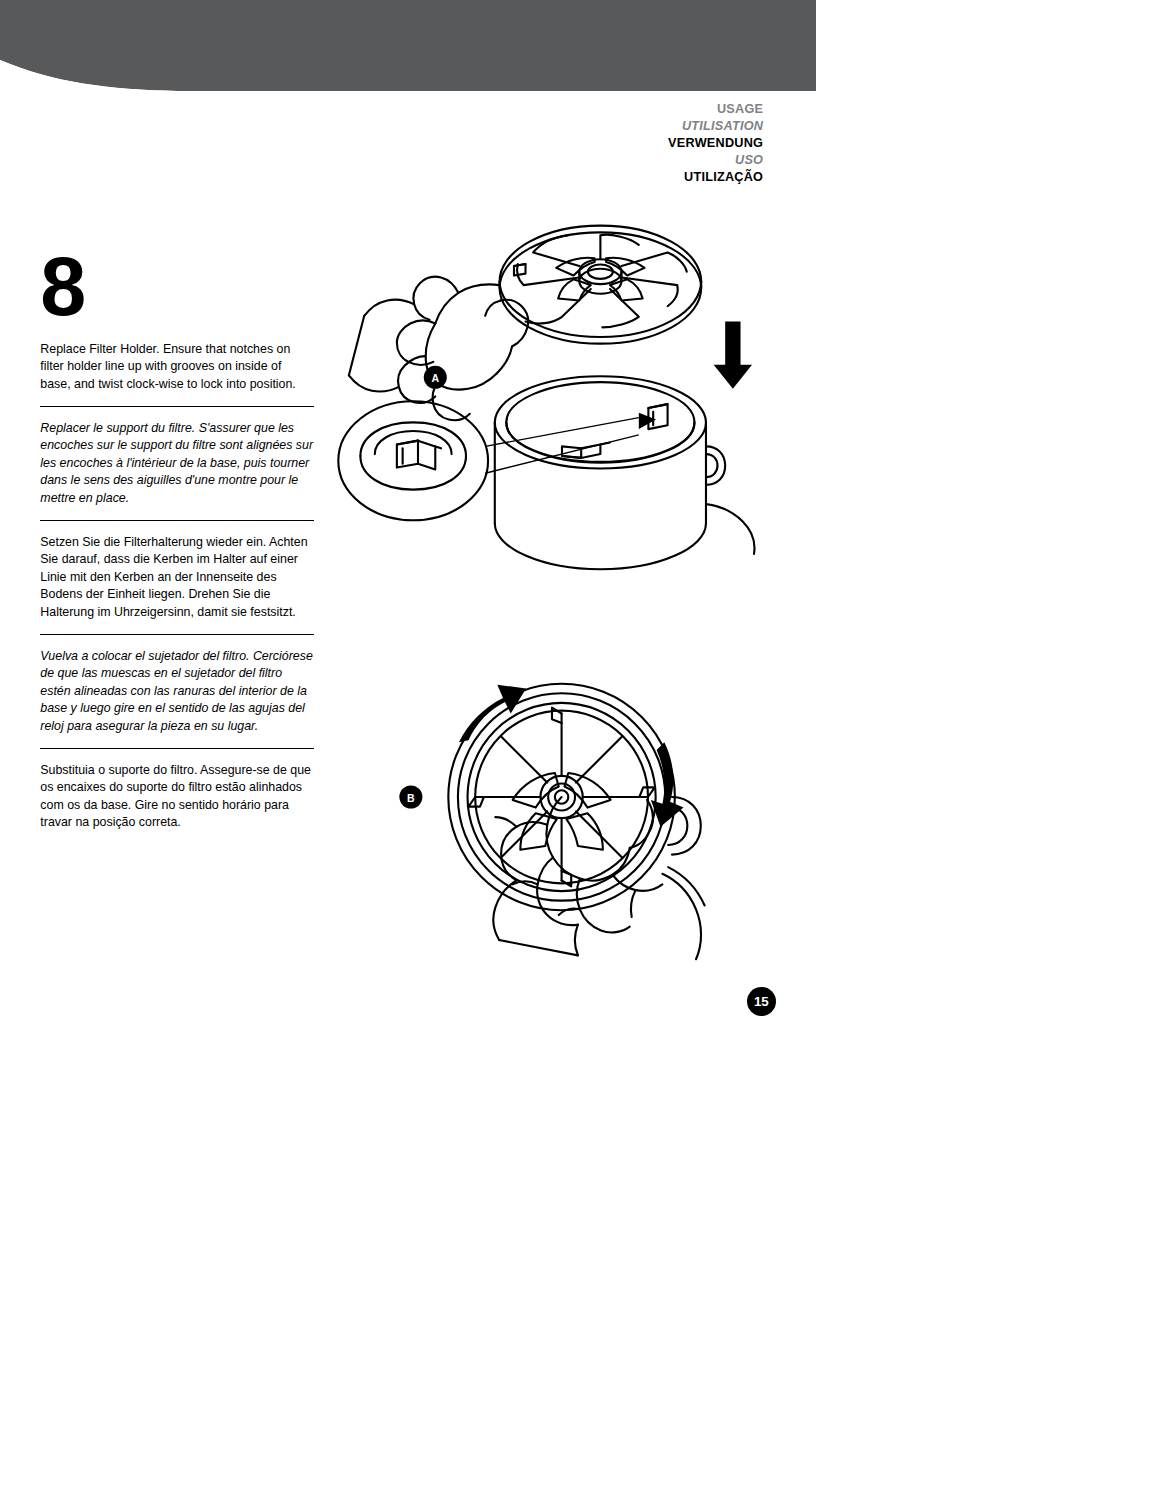USAGE
UTILISATION
VERWENDUNG
USO
UTILIZAÇÃO
8
Replace Filter Holder. Ensure that notches on filter holder line up with grooves on inside of base, and twist clock-wise to lock into position.
Replacer le support du filtre. S'assurer que les encoches sur le support du filtre sont alignées sur les encoches à l'intérieur de la base, puis tourner dans le sens des aiguilles d'une montre pour le mettre en place.
Setzen Sie die Filterhalterung wieder ein. Achten Sie darauf, dass die Kerben im Halter auf einer Linie mit den Kerben an der Innenseite des Bodens der Einheit liegen. Drehen Sie die Halterung im Uhrzeigersinn, damit sie festsitzt.
Vuelva a colocar el sujetador del filtro. Cerciórese de que las muescas en el sujetador del filtro estén alineadas con las ranuras del interior de la base y luego gire en el sentido de las agujas del reloj para asegurar la pieza en su lugar.
Substituia o suporte do filtro. Assegure-se de que os encaixes do suporte do filtro estão alinhados com os da base. Gire no sentido horário para travar na posição correta.
A
B
15